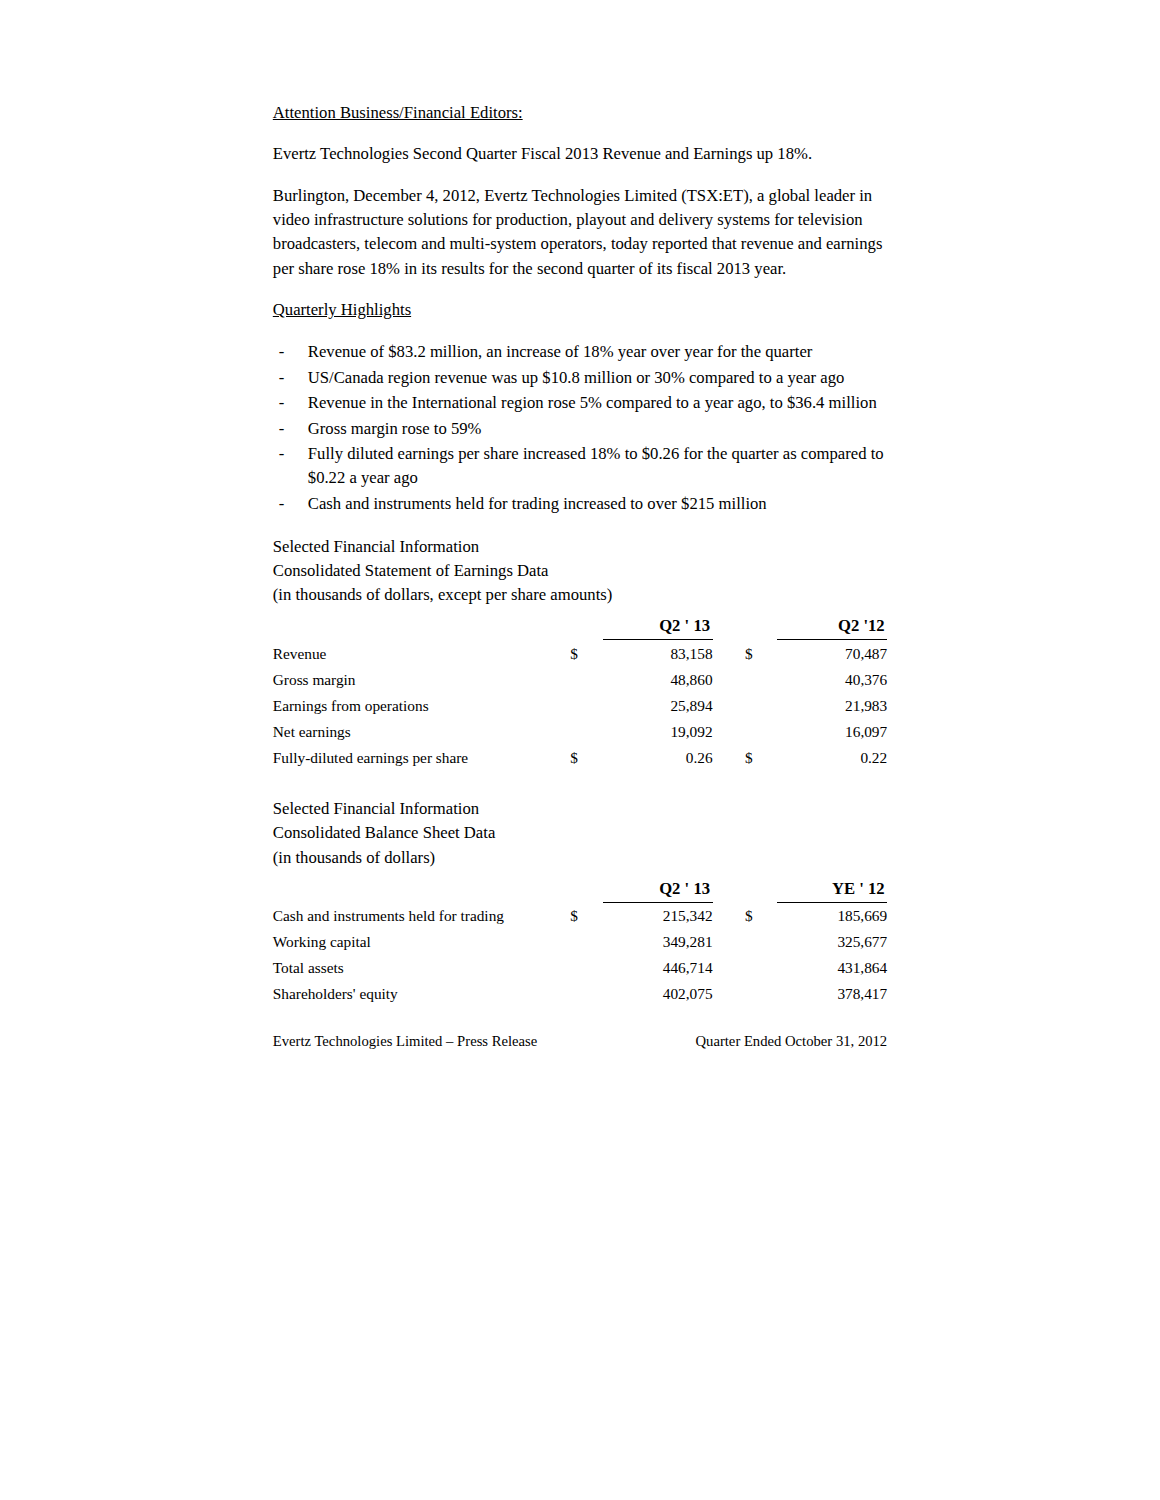Attention Business/Financial Editors:
Evertz Technologies Second Quarter Fiscal 2013 Revenue and Earnings up 18%.
Burlington, December 4, 2012, Evertz Technologies Limited (TSX:ET), a global leader in video infrastructure solutions for production, playout and delivery systems for television broadcasters, telecom and multi-system operators, today reported that revenue and earnings per share rose 18% in its results for the second quarter of its fiscal 2013 year.
Quarterly Highlights
Revenue of $83.2 million, an increase of 18% year over year for the quarter
US/Canada region revenue was up $10.8 million or 30% compared to a year ago
Revenue in the International region rose 5% compared to a year ago, to $36.4 million
Gross margin rose to 59%
Fully diluted earnings per share increased 18% to $0.26 for the quarter as compared to $0.22 a year ago
Cash and instruments held for trading increased to over $215 million
Selected Financial Information
Consolidated Statement of Earnings Data
(in thousands of dollars, except per share amounts)
| | | Q2 ' 13 | | | Q2 '12 |
| Revenue | $ | 83,158 | | $ | 70,487 |
| Gross margin | | 48,860 | | | 40,376 |
| Earnings from operations | | 25,894 | | | 21,983 |
| Net earnings | | 19,092 | | | 16,097 |
| Fully-diluted earnings per share | $ | 0.26 | | $ | 0.22 |
Selected Financial Information
Consolidated Balance Sheet Data
(in thousands of dollars)
| | | Q2 ' 13 | | | YE ' 12 |
| Cash and instruments held for trading | $ | 215,342 | | $ | 185,669 |
| Working capital | | 349,281 | | | 325,677 |
| Total assets | | 446,714 | | | 431,864 |
| Shareholders' equity | | 402,075 | | | 378,417 |
Evertz Technologies Limited – Press Release Quarter Ended October 31, 2012